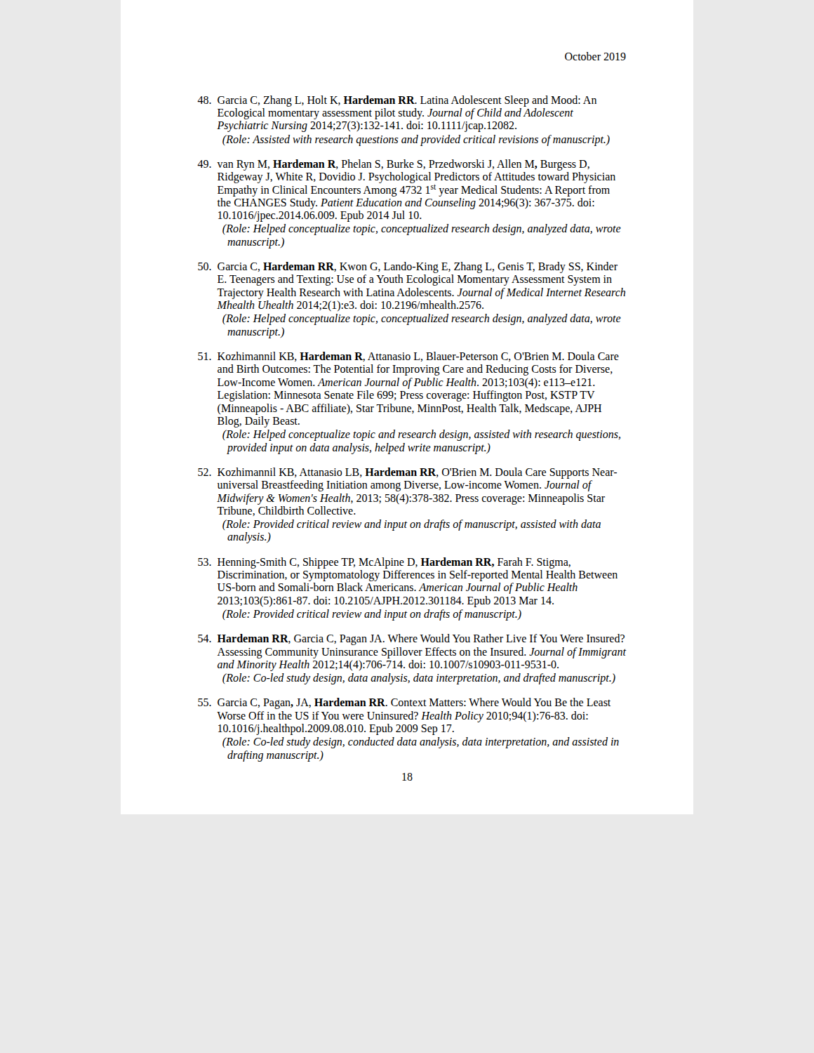October 2019
48. Garcia C, Zhang L, Holt K, Hardeman RR. Latina Adolescent Sleep and Mood: An Ecological momentary assessment pilot study. Journal of Child and Adolescent Psychiatric Nursing 2014;27(3):132-141. doi: 10.1111/jcap.12082. (Role: Assisted with research questions and provided critical revisions of manuscript.)
49. van Ryn M, Hardeman R, Phelan S, Burke S, Przedworski J, Allen M, Burgess D, Ridgeway J, White R, Dovidio J. Psychological Predictors of Attitudes toward Physician Empathy in Clinical Encounters Among 4732 1st year Medical Students: A Report from the CHANGES Study. Patient Education and Counseling 2014;96(3): 367-375. doi: 10.1016/jpec.2014.06.009. Epub 2014 Jul 10. (Role: Helped conceptualize topic, conceptualized research design, analyzed data, wrote manuscript.)
50. Garcia C, Hardeman RR, Kwon G, Lando-King E, Zhang L, Genis T, Brady SS, Kinder E. Teenagers and Texting: Use of a Youth Ecological Momentary Assessment System in Trajectory Health Research with Latina Adolescents. Journal of Medical Internet Research Mhealth Uhealth 2014;2(1):e3. doi: 10.2196/mhealth.2576. (Role: Helped conceptualize topic, conceptualized research design, analyzed data, wrote manuscript.)
51. Kozhimannil KB, Hardeman R, Attanasio L, Blauer-Peterson C, O'Brien M. Doula Care and Birth Outcomes: The Potential for Improving Care and Reducing Costs for Diverse, Low-Income Women. American Journal of Public Health. 2013;103(4): e113–e121. Legislation: Minnesota Senate File 699; Press coverage: Huffington Post, KSTP TV (Minneapolis - ABC affiliate), Star Tribune, MinnPost, Health Talk, Medscape, AJPH Blog, Daily Beast. (Role: Helped conceptualize topic and research design, assisted with research questions, provided input on data analysis, helped write manuscript.)
52. Kozhimannil KB, Attanasio LB, Hardeman RR, O'Brien M. Doula Care Supports Near-universal Breastfeeding Initiation among Diverse, Low-income Women. Journal of Midwifery & Women's Health, 2013; 58(4):378-382. Press coverage: Minneapolis Star Tribune, Childbirth Collective. (Role: Provided critical review and input on drafts of manuscript, assisted with data analysis.)
53. Henning-Smith C, Shippee TP, McAlpine D, Hardeman RR, Farah F. Stigma, Discrimination, or Symptomatology Differences in Self-reported Mental Health Between US-born and Somali-born Black Americans. American Journal of Public Health 2013;103(5):861-87. doi: 10.2105/AJPH.2012.301184. Epub 2013 Mar 14. (Role: Provided critical review and input on drafts of manuscript.)
54. Hardeman RR, Garcia C, Pagan JA. Where Would You Rather Live If You Were Insured? Assessing Community Uninsurance Spillover Effects on the Insured. Journal of Immigrant and Minority Health 2012;14(4):706-714. doi: 10.1007/s10903-011-9531-0. (Role: Co-led study design, data analysis, data interpretation, and drafted manuscript.)
55. Garcia C, Pagan, JA, Hardeman RR. Context Matters: Where Would You Be the Least Worse Off in the US if You were Uninsured? Health Policy 2010;94(1):76-83. doi: 10.1016/j.healthpol.2009.08.010. Epub 2009 Sep 17. (Role: Co-led study design, conducted data analysis, data interpretation, and assisted in drafting manuscript.)
18